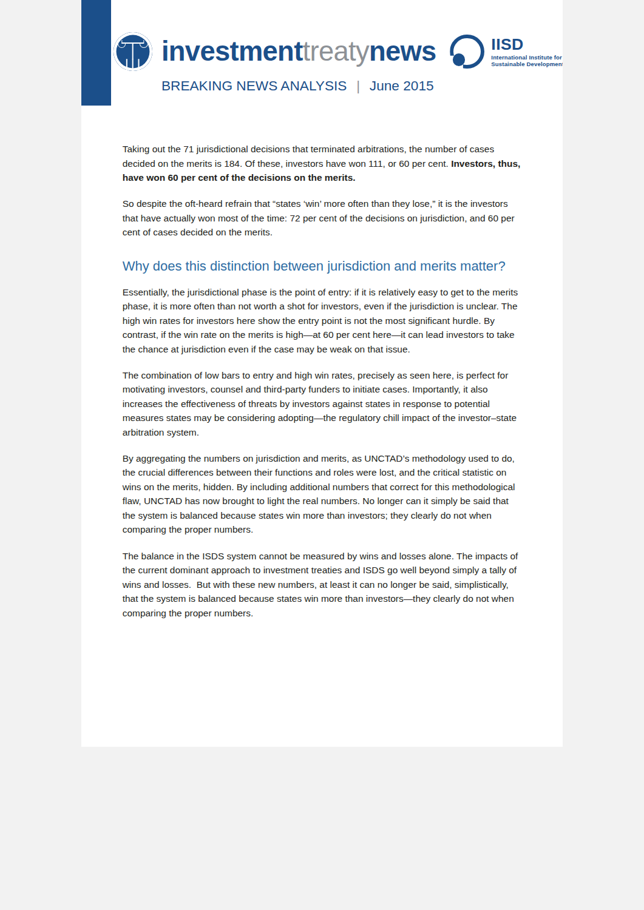investment treaty news
BREAKING NEWS ANALYSIS | June 2015
IISD
International Institute for
Sustainable Development
Taking out the 71 jurisdictional decisions that terminated arbitrations, the number of cases decided on the merits is 184. Of these, investors have won 111, or 60 per cent. Investors, thus, have won 60 per cent of the decisions on the merits.
So despite the oft-heard refrain that “states ‘win’ more often than they lose,” it is the investors that have actually won most of the time: 72 per cent of the decisions on jurisdiction, and 60 per cent of cases decided on the merits.
Why does this distinction between jurisdiction and merits matter?
Essentially, the jurisdictional phase is the point of entry: if it is relatively easy to get to the merits phase, it is more often than not worth a shot for investors, even if the jurisdiction is unclear. The high win rates for investors here show the entry point is not the most significant hurdle. By contrast, if the win rate on the merits is high—at 60 per cent here—it can lead investors to take the chance at jurisdiction even if the case may be weak on that issue.
The combination of low bars to entry and high win rates, precisely as seen here, is perfect for motivating investors, counsel and third-party funders to initiate cases. Importantly, it also increases the effectiveness of threats by investors against states in response to potential measures states may be considering adopting—the regulatory chill impact of the investor–state arbitration system.
By aggregating the numbers on jurisdiction and merits, as UNCTAD’s methodology used to do, the crucial differences between their functions and roles were lost, and the critical statistic on wins on the merits, hidden. By including additional numbers that correct for this methodological flaw, UNCTAD has now brought to light the real numbers. No longer can it simply be said that the system is balanced because states win more than investors; they clearly do not when comparing the proper numbers.
The balance in the ISDS system cannot be measured by wins and losses alone. The impacts of the current dominant approach to investment treaties and ISDS go well beyond simply a tally of wins and losses. But with these new numbers, at least it can no longer be said, simplistically, that the system is balanced because states win more than investors—they clearly do not when comparing the proper numbers.